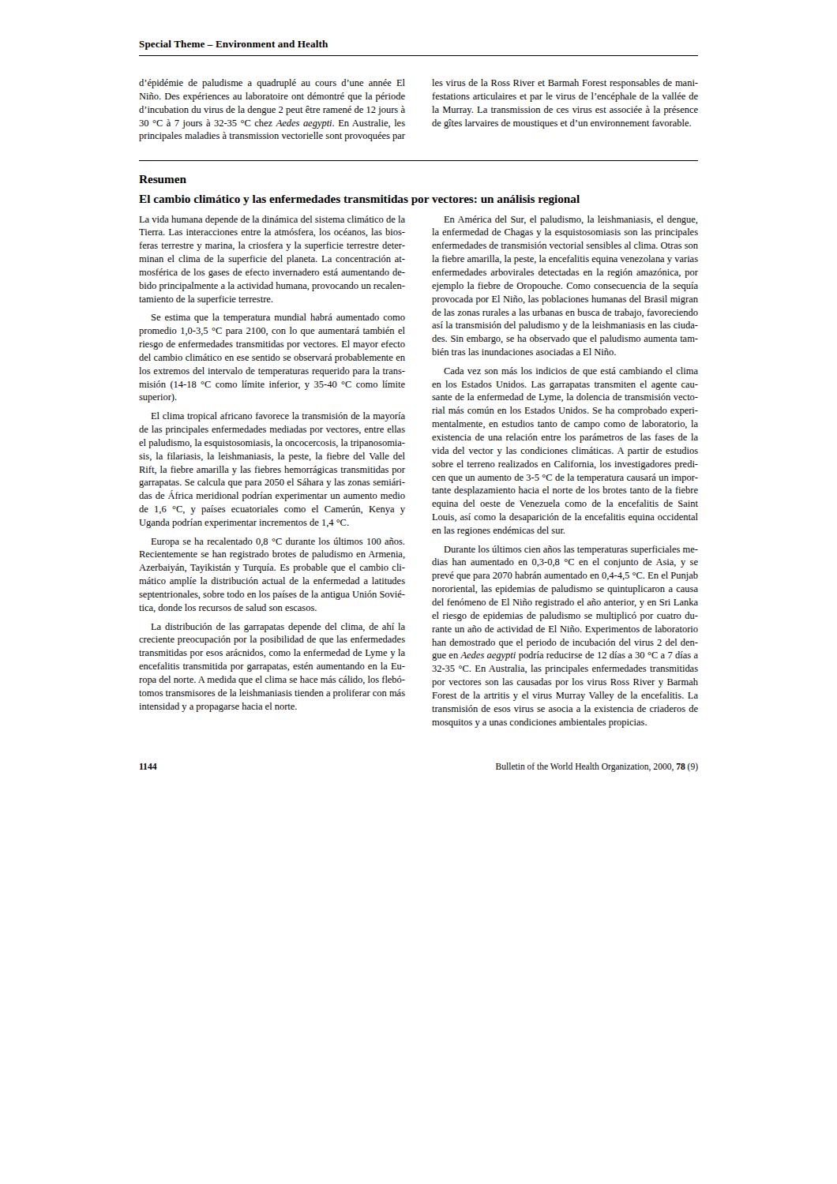Special Theme – Environment and Health
d’épidémie de paludisme a quadruplé au cours d’une année El Niño. Des expériences au laboratoire ont démontré que la période d’incubation du virus de la dengue 2 peut être ramené de 12 jours à 30 °C à 7 jours à 32-35 °C chez Aedes aegypti. En Australie, les principales maladies à transmission vectorielle sont provoquées par les virus de la Ross River et Barmah Forest responsables de manifestations articulaires et par le virus de l’encéphale de la vallée de la Murray. La transmission de ces virus est associée à la présence de gîtes larvaires de moustiques et d’un environnement favorable.
Resumen
El cambio climático y las enfermedades transmitidas por vectores: un análisis regional
La vida humana depende de la dinámica del sistema climático de la Tierra. Las interacciones entre la atmósfera, los océanos, las biosferas terrestre y marina, la criosfera y la superficie terrestre determinan el clima de la superficie del planeta. La concentración atmosférica de los gases de efecto invernadero está aumentando debido principalmente a la actividad humana, provocando un recalentamiento de la superficie terrestre.
Se estima que la temperatura mundial habrá aumentado como promedio 1,0-3,5 °C para 2100, con lo que aumentará también el riesgo de enfermedades transmitidas por vectores. El mayor efecto del cambio climático en ese sentido se observará probablemente en los extremos del intervalo de temperaturas requerido para la transmisión (14-18 °C como límite inferior, y 35-40 °C como límite superior).
El clima tropical africano favorece la transmisión de la mayoría de las principales enfermedades mediadas por vectores, entre ellas el paludismo, la esquistosomiasis, la oncocercosis, la tripanosomiasis, la filariasis, la leishmaniasis, la peste, la fiebre del Valle del Rift, la fiebre amarilla y las fiebres hemorrágicas transmitidas por garrapatas. Se calcula que para 2050 el Sáhara y las zonas semiáridas de África meridional podrían experimentar un aumento medio de 1,6 °C, y países ecuatoriales como el Camerún, Kenya y Uganda podrían experimentar incrementos de 1,4 °C.
Europa se ha recalentado 0,8 °C durante los últimos 100 años. Recientemente se han registrado brotes de paludismo en Armenia, Azerbaiyán, Tayikistán y Turquía. Es probable que el cambio climático amplíe la distribución actual de la enfermedad a latitudes septentrionales, sobre todo en los países de la antigua Unión Soviética, donde los recursos de salud son escasos.
La distribución de las garrapatas depende del clima, de ahí la creciente preocupación por la posibilidad de que las enfermedades transmitidas por esos arácnidos, como la enfermedad de Lyme y la encefalitis transmitida por garrapatas, estén aumentando en la Europa del norte. A medida que el clima se hace más cálido, los flebótomos transmisores de la leishmaniasis tienden a proliferar con más intensidad y a propagarse hacia el norte.
En América del Sur, el paludismo, la leishmaniasis, el dengue, la enfermedad de Chagas y la esquistosomiasis son las principales enfermedades de transmisión vectorial sensibles al clima. Otras son la fiebre amarilla, la peste, la encefalitis equina venezolana y varias enfermedades arbovirales detectadas en la región amazónica, por ejemplo la fiebre de Oropouche. Como consecuencia de la sequía provocada por El Niño, las poblaciones humanas del Brasil migran de las zonas rurales a las urbanas en busca de trabajo, favoreciendo así la transmisión del paludismo y de la leishmaniasis en las ciudades. Sin embargo, se ha observado que el paludismo aumenta también tras las inundaciones asociadas a El Niño.
Cada vez son más los indicios de que está cambiando el clima en los Estados Unidos. Las garrapatas transmiten el agente causante de la enfermedad de Lyme, la dolencia de transmisión vectorial más común en los Estados Unidos. Se ha comprobado experimentalmente, en estudios tanto de campo como de laboratorio, la existencia de una relación entre los parámetros de las fases de la vida del vector y las condiciones climáticas. A partir de estudios sobre el terreno realizados en California, los investigadores predicen que un aumento de 3-5 °C de la temperatura causará un importante desplazamiento hacia el norte de los brotes tanto de la fiebre equina del oeste de Venezuela como de la encefalitis de Saint Louis, así como la desaparición de la encefalitis equina occidental en las regiones endémicas del sur.
Durante los últimos cien años las temperaturas superficiales medias han aumentado en 0,3-0,8 °C en el conjunto de Asia, y se prevé que para 2070 habrán aumentado en 0,4-4,5 °C. En el Punjab nororiental, las epidemias de paludismo se quintuplicaron a causa del fenómeno de El Niño registrado el año anterior, y en Sri Lanka el riesgo de epidemias de paludismo se multiplicó por cuatro durante un año de actividad de El Niño. Experimentos de laboratorio han demostrado que el periodo de incubación del virus 2 del dengue en Aedes aegypti podría reducirse de 12 días a 30 °C a 7 días a 32-35 °C. En Australia, las principales enfermedades transmitidas por vectores son las causadas por los virus Ross River y Barmah Forest de la artritis y el virus Murray Valley de la encefalitis. La transmisión de esos virus se asocia a la existencia de criaderos de mosquitos y a unas condiciones ambientales propicias.
1144 Bulletin of the World Health Organization, 2000, 78 (9)